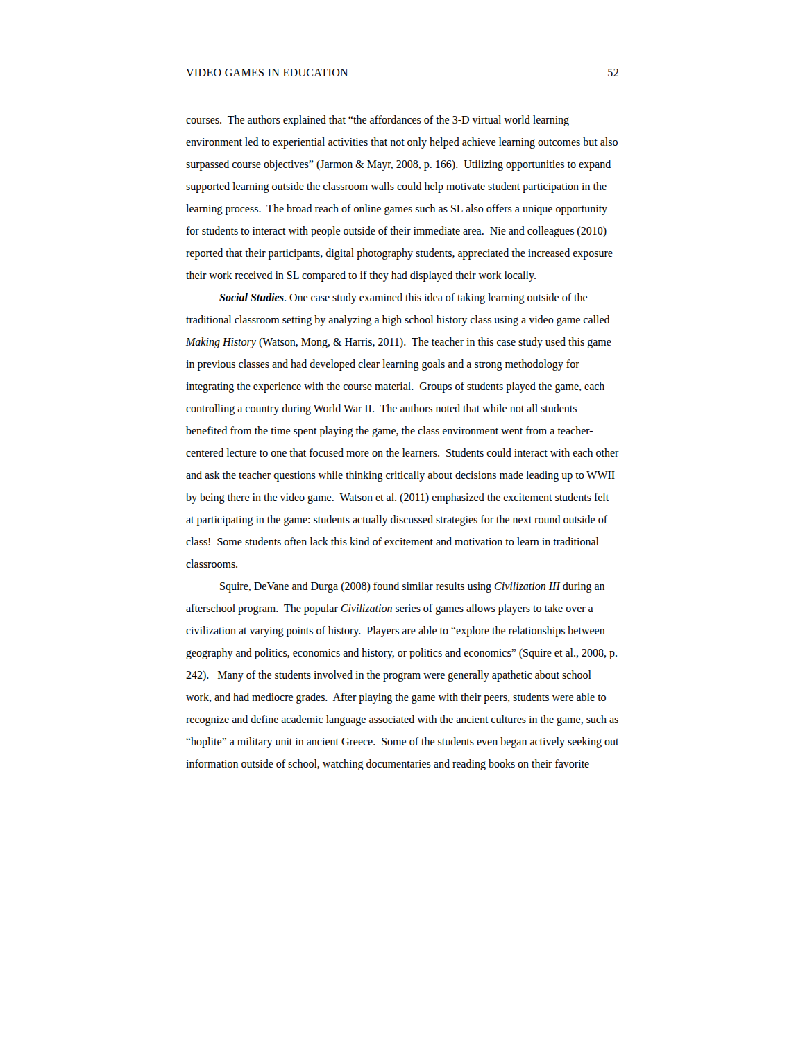Video Games in Education 52
courses. The authors explained that “the affordances of the 3-D virtual world learning environment led to experiential activities that not only helped achieve learning outcomes but also surpassed course objectives” (Jarmon & Mayr, 2008, p. 166). Utilizing opportunities to expand supported learning outside the classroom walls could help motivate student participation in the learning process. The broad reach of online games such as SL also offers a unique opportunity for students to interact with people outside of their immediate area. Nie and colleagues (2010) reported that their participants, digital photography students, appreciated the increased exposure their work received in SL compared to if they had displayed their work locally.
Social Studies. One case study examined this idea of taking learning outside of the traditional classroom setting by analyzing a high school history class using a video game called Making History (Watson, Mong, & Harris, 2011). The teacher in this case study used this game in previous classes and had developed clear learning goals and a strong methodology for integrating the experience with the course material. Groups of students played the game, each controlling a country during World War II. The authors noted that while not all students benefited from the time spent playing the game, the class environment went from a teacher-centered lecture to one that focused more on the learners. Students could interact with each other and ask the teacher questions while thinking critically about decisions made leading up to WWII by being there in the video game. Watson et al. (2011) emphasized the excitement students felt at participating in the game: students actually discussed strategies for the next round outside of class! Some students often lack this kind of excitement and motivation to learn in traditional classrooms.
Squire, DeVane and Durga (2008) found similar results using Civilization III during an afterschool program. The popular Civilization series of games allows players to take over a civilization at varying points of history. Players are able to “explore the relationships between geography and politics, economics and history, or politics and economics” (Squire et al., 2008, p. 242). Many of the students involved in the program were generally apathetic about school work, and had mediocre grades. After playing the game with their peers, students were able to recognize and define academic language associated with the ancient cultures in the game, such as “hoplite” a military unit in ancient Greece. Some of the students even began actively seeking out information outside of school, watching documentaries and reading books on their favorite